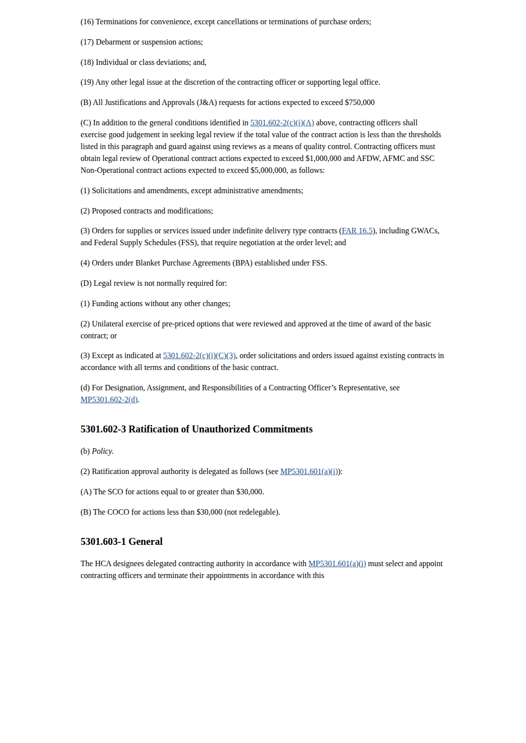(16) Terminations for convenience, except cancellations or terminations of purchase orders;
(17) Debarment or suspension actions;
(18) Individual or class deviations; and,
(19) Any other legal issue at the discretion of the contracting officer or supporting legal office.
(B) All Justifications and Approvals (J&A) requests for actions expected to exceed $750,000
(C) In addition to the general conditions identified in 5301.602-2(c)(i)(A) above, contracting officers shall exercise good judgement in seeking legal review if the total value of the contract action is less than the thresholds listed in this paragraph and guard against using reviews as a means of quality control. Contracting officers must obtain legal review of Operational contract actions expected to exceed $1,000,000 and AFDW, AFMC and SSC Non-Operational contract actions expected to exceed $5,000,000, as follows:
(1) Solicitations and amendments, except administrative amendments;
(2) Proposed contracts and modifications;
(3) Orders for supplies or services issued under indefinite delivery type contracts (FAR 16.5), including GWACs, and Federal Supply Schedules (FSS), that require negotiation at the order level; and
(4) Orders under Blanket Purchase Agreements (BPA) established under FSS.
(D) Legal review is not normally required for:
(1) Funding actions without any other changes;
(2) Unilateral exercise of pre-priced options that were reviewed and approved at the time of award of the basic contract; or
(3) Except as indicated at 5301.602-2(c)(i)(C)(3), order solicitations and orders issued against existing contracts in accordance with all terms and conditions of the basic contract.
(d) For Designation, Assignment, and Responsibilities of a Contracting Officer’s Representative, see MP5301.602-2(d).
5301.602-3 Ratification of Unauthorized Commitments
(b) Policy.
(2) Ratification approval authority is delegated as follows (see MP5301.601(a)(i)):
(A) The SCO for actions equal to or greater than $30,000.
(B) The COCO for actions less than $30,000 (not redelegable).
5301.603-1 General
The HCA designees delegated contracting authority in accordance with MP5301.601(a)(i) must select and appoint contracting officers and terminate their appointments in accordance with this